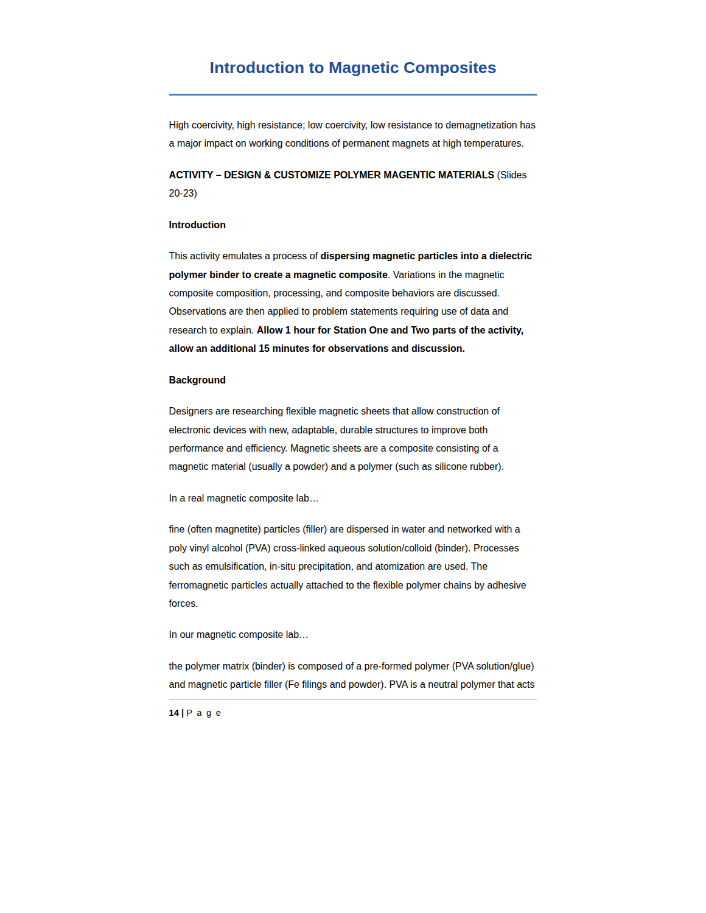Introduction to Magnetic Composites
High coercivity, high resistance; low coercivity, low resistance to demagnetization has a major impact on working conditions of permanent magnets at high temperatures.
ACTIVITY – DESIGN & CUSTOMIZE POLYMER MAGENTIC MATERIALS (Slides 20-23)
Introduction
This activity emulates a process of dispersing magnetic particles into a dielectric polymer binder to create a magnetic composite. Variations in the magnetic composite composition, processing, and composite behaviors are discussed. Observations are then applied to problem statements requiring use of data and research to explain. Allow 1 hour for Station One and Two parts of the activity, allow an additional 15 minutes for observations and discussion.
Background
Designers are researching flexible magnetic sheets that allow construction of electronic devices with new, adaptable, durable structures to improve both performance and efficiency. Magnetic sheets are a composite consisting of a magnetic material (usually a powder) and a polymer (such as silicone rubber).
In a real magnetic composite lab…
fine (often magnetite) particles (filler) are dispersed in water and networked with a poly vinyl alcohol (PVA) cross-linked aqueous solution/colloid (binder). Processes such as emulsification, in-situ precipitation, and atomization are used. The ferromagnetic particles actually attached to the flexible polymer chains by adhesive forces.
In our magnetic composite lab…
the polymer matrix (binder) is composed of a pre-formed polymer (PVA solution/glue) and magnetic particle filler (Fe filings and powder). PVA is a neutral polymer that acts
14 | P a g e